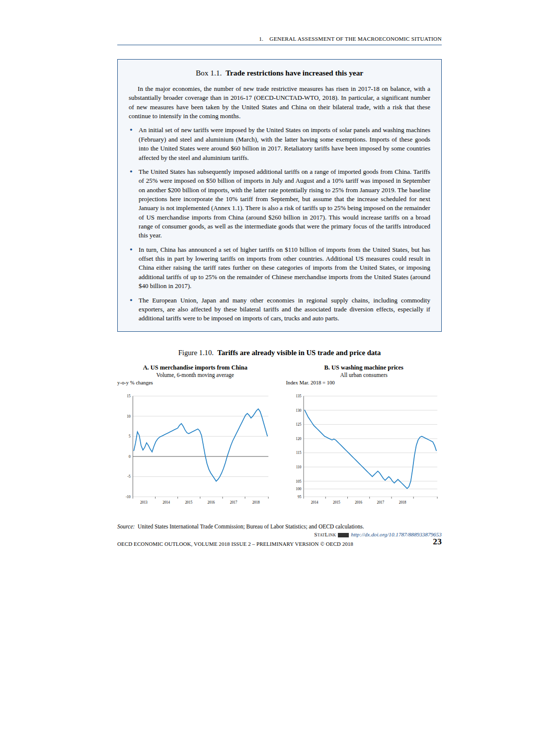1. GENERAL ASSESSMENT OF THE MACROECONOMIC SITUATION
Box 1.1. Trade restrictions have increased this year
In the major economies, the number of new trade restrictive measures has risen in 2017-18 on balance, with a substantially broader coverage than in 2016-17 (OECD-UNCTAD-WTO, 2018). In particular, a significant number of new measures have been taken by the United States and China on their bilateral trade, with a risk that these continue to intensify in the coming months.
An initial set of new tariffs were imposed by the United States on imports of solar panels and washing machines (February) and steel and aluminium (March), with the latter having some exemptions. Imports of these goods into the United States were around $60 billion in 2017. Retaliatory tariffs have been imposed by some countries affected by the steel and aluminium tariffs.
The United States has subsequently imposed additional tariffs on a range of imported goods from China. Tariffs of 25% were imposed on $50 billion of imports in July and August and a 10% tariff was imposed in September on another $200 billion of imports, with the latter rate potentially rising to 25% from January 2019. The baseline projections here incorporate the 10% tariff from September, but assume that the increase scheduled for next January is not implemented (Annex 1.1). There is also a risk of tariffs up to 25% being imposed on the remainder of US merchandise imports from China (around $260 billion in 2017). This would increase tariffs on a broad range of consumer goods, as well as the intermediate goods that were the primary focus of the tariffs introduced this year.
In turn, China has announced a set of higher tariffs on $110 billion of imports from the United States, but has offset this in part by lowering tariffs on imports from other countries. Additional US measures could result in China either raising the tariff rates further on these categories of imports from the United States, or imposing additional tariffs of up to 25% on the remainder of Chinese merchandise imports from the United States (around $40 billion in 2017).
The European Union, Japan and many other economies in regional supply chains, including commodity exporters, are also affected by these bilateral tariffs and the associated trade diversion effects, especially if additional tariffs were to be imposed on imports of cars, trucks and auto parts.
Figure 1.10. Tariffs are already visible in US trade and price data
A. US merchandise imports from China
Volume, 6-month moving average
y-o-y % changes
15 10 5 0 -5 -10 2013 2014 2015 2016 2017 2018
B. US washing machine prices
All urban consumers
Index Mar. 2018 = 100
135 130 125 120 115 110 105 95 100 2014 2015 2016 2017 2018
Source: United States International Trade Commission; Bureau of Labor Statistics; and OECD calculations.
StatLink http://dx.doi.org/10.1787/888933879653
OECD ECONOMIC OUTLOOK, VOLUME 2018 ISSUE 2 – PRELIMINARY VERSION © OECD 2018
23